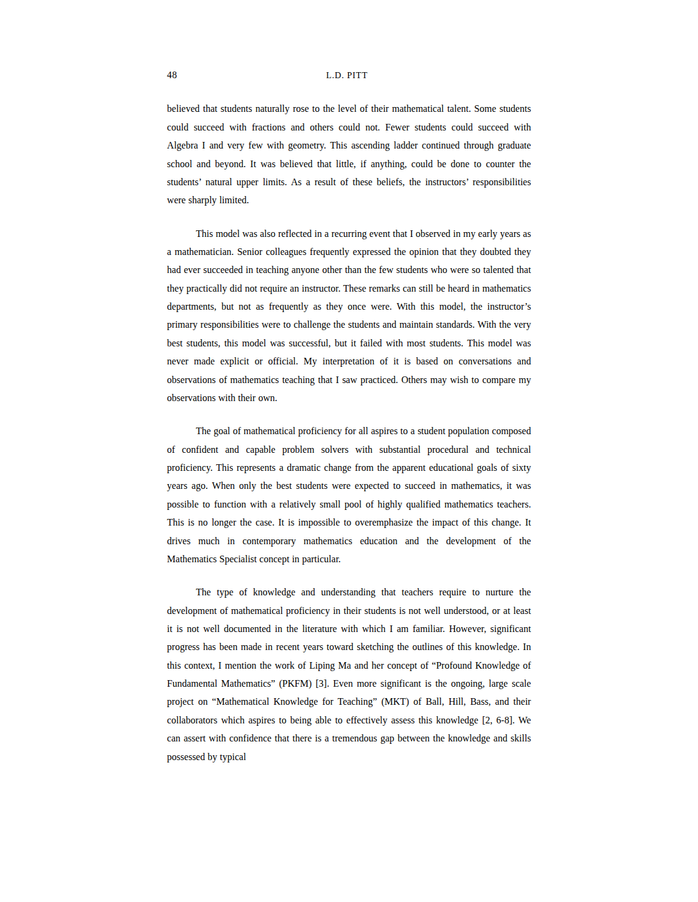48 L.D. PITT
believed that students naturally rose to the level of their mathematical talent. Some students could succeed with fractions and others could not. Fewer students could succeed with Algebra I and very few with geometry. This ascending ladder continued through graduate school and beyond. It was believed that little, if anything, could be done to counter the students’ natural upper limits. As a result of these beliefs, the instructors’ responsibilities were sharply limited.
This model was also reflected in a recurring event that I observed in my early years as a mathematician. Senior colleagues frequently expressed the opinion that they doubted they had ever succeeded in teaching anyone other than the few students who were so talented that they practically did not require an instructor. These remarks can still be heard in mathematics departments, but not as frequently as they once were. With this model, the instructor’s primary responsibilities were to challenge the students and maintain standards. With the very best students, this model was successful, but it failed with most students. This model was never made explicit or official. My interpretation of it is based on conversations and observations of mathematics teaching that I saw practiced. Others may wish to compare my observations with their own.
The goal of mathematical proficiency for all aspires to a student population composed of confident and capable problem solvers with substantial procedural and technical proficiency. This represents a dramatic change from the apparent educational goals of sixty years ago. When only the best students were expected to succeed in mathematics, it was possible to function with a relatively small pool of highly qualified mathematics teachers. This is no longer the case. It is impossible to overemphasize the impact of this change. It drives much in contemporary mathematics education and the development of the Mathematics Specialist concept in particular.
The type of knowledge and understanding that teachers require to nurture the development of mathematical proficiency in their students is not well understood, or at least it is not well documented in the literature with which I am familiar. However, significant progress has been made in recent years toward sketching the outlines of this knowledge. In this context, I mention the work of Liping Ma and her concept of “Profound Knowledge of Fundamental Mathematics” (PKFM) [3]. Even more significant is the ongoing, large scale project on “Mathematical Knowledge for Teaching” (MKT) of Ball, Hill, Bass, and their collaborators which aspires to being able to effectively assess this knowledge [2, 6-8]. We can assert with confidence that there is a tremendous gap between the knowledge and skills possessed by typical